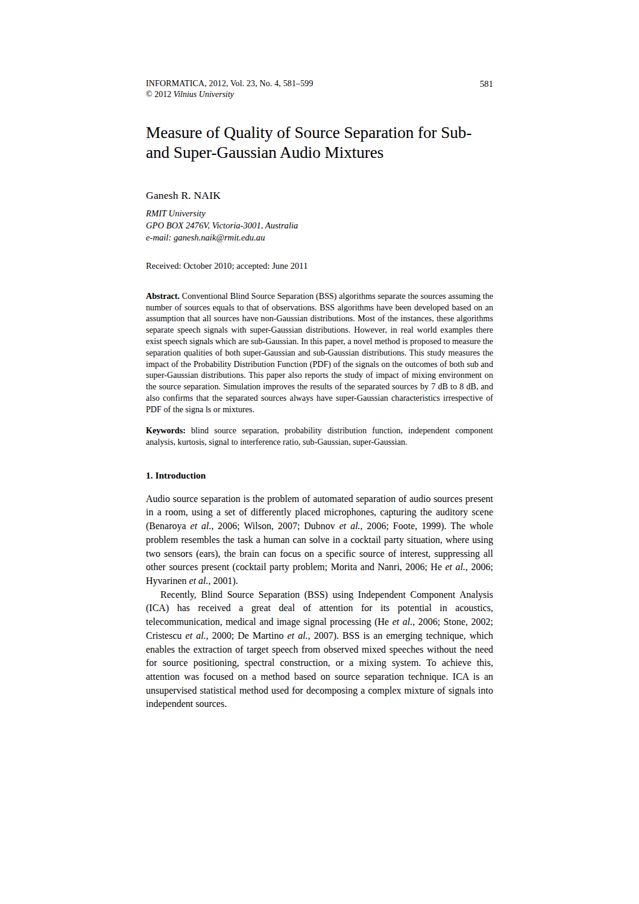INFORMATICA, 2012, Vol. 23, No. 4, 581–599
© 2012 Vilnius University
581
Measure of Quality of Source Separation for Sub-
and Super-Gaussian Audio Mixtures
Ganesh R. NAIK
RMIT University
GPO BOX 2476V, Victoria-3001, Australia
e-mail: ganesh.naik@rmit.edu.au
Received: October 2010; accepted: June 2011
Abstract. Conventional Blind Source Separation (BSS) algorithms separate the sources assuming the number of sources equals to that of observations. BSS algorithms have been developed based on an assumption that all sources have non-Gaussian distributions. Most of the instances, these algorithms separate speech signals with super-Gaussian distributions. However, in real world examples there exist speech signals which are sub-Gaussian. In this paper, a novel method is proposed to measure the separation qualities of both super-Gaussian and sub-Gaussian distributions. This study measures the impact of the Probability Distribution Function (PDF) of the signals on the outcomes of both sub and super-Gaussian distributions. This paper also reports the study of impact of mixing environment on the source separation. Simulation improves the results of the separated sources by 7 dB to 8 dB, and also confirms that the separated sources always have super-Gaussian characteristics irrespective of PDF of the signa ls or mixtures.
Keywords: blind source separation, probability distribution function, independent component analysis, kurtosis, signal to interference ratio, sub-Gaussian, super-Gaussian.
1. Introduction
Audio source separation is the problem of automated separation of audio sources present in a room, using a set of differently placed microphones, capturing the auditory scene (Benaroya et al., 2006; Wilson, 2007; Dubnov et al., 2006; Foote, 1999). The whole problem resembles the task a human can solve in a cocktail party situation, where using two sensors (ears), the brain can focus on a specific source of interest, suppressing all other sources present (cocktail party problem; Morita and Nanri, 2006; He et al., 2006; Hyvarinen et al., 2001).
Recently, Blind Source Separation (BSS) using Independent Component Analysis (ICA) has received a great deal of attention for its potential in acoustics, telecommunication, medical and image signal processing (He et al., 2006; Stone, 2002; Cristescu et al., 2000; De Martino et al., 2007). BSS is an emerging technique, which enables the extraction of target speech from observed mixed speeches without the need for source positioning, spectral construction, or a mixing system. To achieve this, attention was focused on a method based on source separation technique. ICA is an unsupervised statistical method used for decomposing a complex mixture of signals into independent sources.